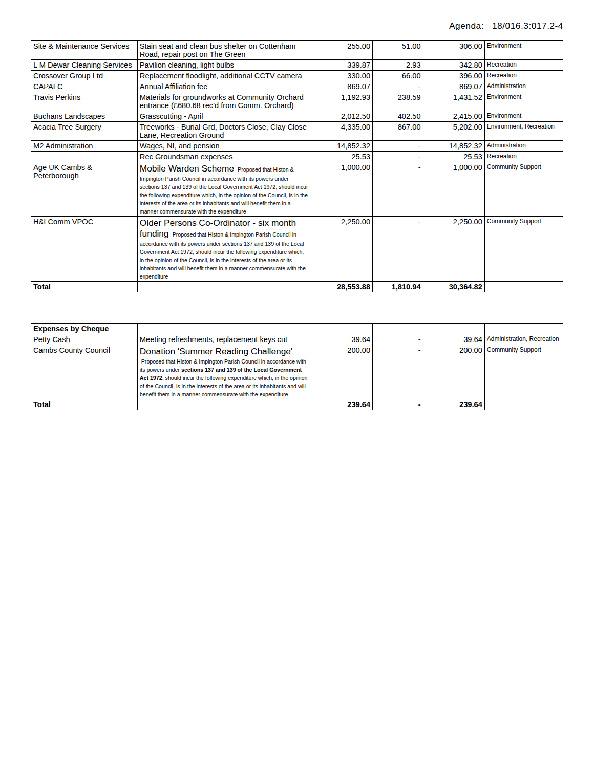Agenda: 18/016.3:017.2-4
| Site & Maintenance Services | Stain seat and clean bus shelter on Cottenham Road, repair post on The Green | 255.00 | 51.00 | 306.00 | Environment |
| L M Dewar Cleaning Services | Pavilion cleaning, light bulbs | 339.87 | 2.93 | 342.80 | Recreation |
| Crossover Group Ltd | Replacement floodlight, additional CCTV camera | 330.00 | 66.00 | 396.00 | Recreation |
| CAPALC | Annual Affiliation fee | 869.07 | - | 869.07 | Administration |
| Travis Perkins | Materials for groundworks at Community Orchard entrance (£680.68 rec'd from Comm. Orchard) | 1,192.93 | 238.59 | 1,431.52 | Environment |
| Buchans Landscapes | Grasscutting - April | 2,012.50 | 402.50 | 2,415.00 | Environment |
| Acacia Tree Surgery | Treeworks - Burial Grd, Doctors Close, Clay Close Lane, Recreation Ground | 4,335.00 | 867.00 | 5,202.00 | Environment, Recreation |
| M2 Administration | Wages, NI, and pension | 14,852.32 | - | 14,852.32 | Administration |
| | Rec Groundsman expenses | 25.53 | - | 25.53 | Recreation |
| Age UK Cambs & Peterborough | Mobile Warden Scheme Proposed that Histon & Impington Parish Council in accordance with its powers under sections 137 and 139 of the Local Government Act 1972, should incur the following expenditure which, in the opinion of the Council, is in the interests of the area or its inhabitants and will benefit them in a manner commensurate with the expenditure | 1,000.00 | - | 1,000.00 | Community Support |
| H&I Comm VPOC | Older Persons Co-Ordinator - six month funding Proposed that Histon & Impington Parish Council in accordance with its powers under sections 137 and 139 of the Local Government Act 1972, should incur the following expenditure which, in the opinion of the Council, is in the interests of the area or its inhabitants and will benefit them in a manner commensurate with the expenditure | 2,250.00 | - | 2,250.00 | Community Support |
| Total | | 28,553.88 | 1,810.94 | 30,364.82 | |
| Expenses by Cheque | | | | | |
| Petty Cash | Meeting refreshments, replacement keys cut | 39.64 | - | 39.64 | Administration, Recreation |
| Cambs County Council | Donation 'Summer Reading Challenge' Proposed that Histon & Impington Parish Council in accordance with its powers under sections 137 and 139 of the Local Government Act 1972 , should incur the following expenditure which, in the opinion of the Council, is in the interests of the area or its inhabitants and will benefit them in a manner commensurate with the expenditure | 200.00 | - | 200.00 | Community Support |
| Total | | 239.64 | - | 239.64 | |